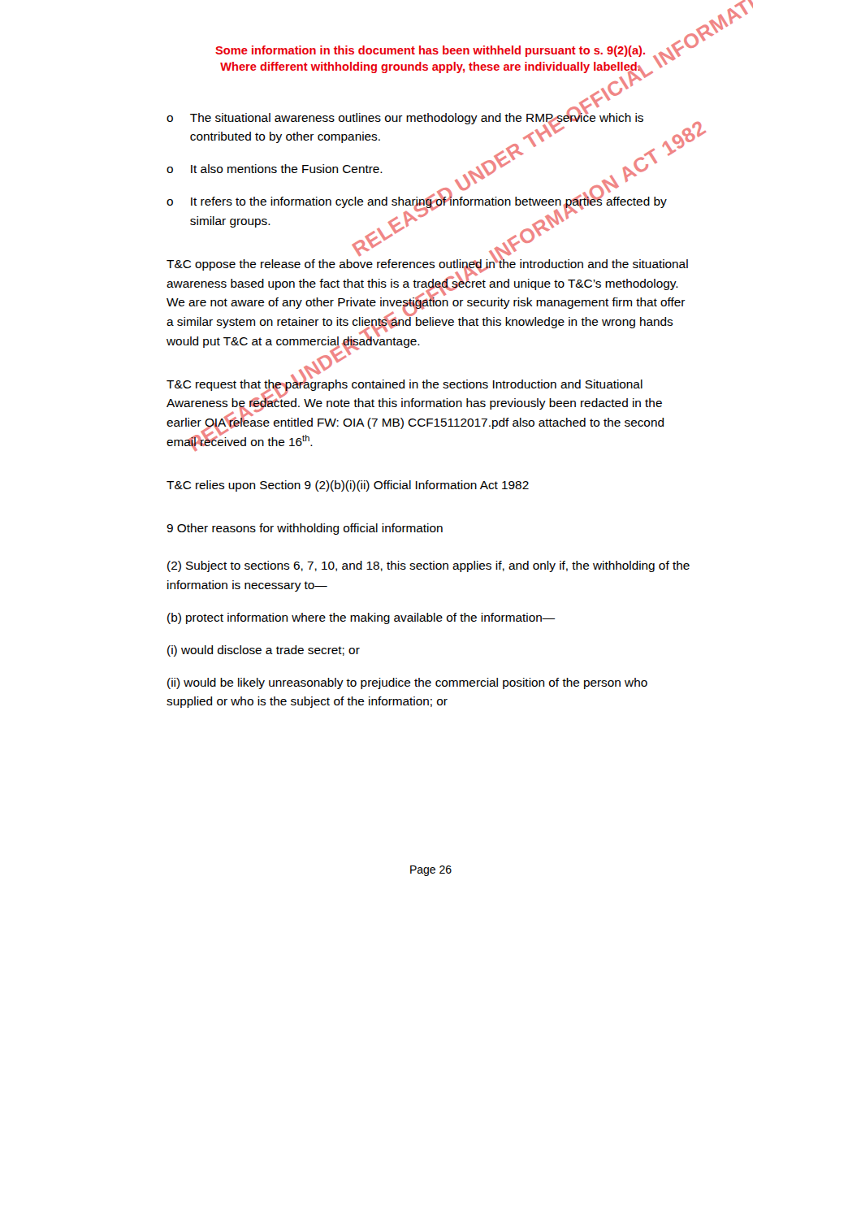Some information in this document has been withheld pursuant to s. 9(2)(a).
Where different withholding grounds apply, these are individually labelled.
RELEASED UNDER THE OFFICIAL INFORMATION ACT 1982
RELEASED UNDER THE OFFICIAL INFORMATION ACT 1982
o The situational awareness outlines our methodology and the RMP service which is contributed to by other companies.
o It also mentions the Fusion Centre.
o It refers to the information cycle and sharing of information between parties affected by similar groups.
T&C oppose the release of the above references outlined in the introduction and the situational awareness based upon the fact that this is a traded secret and unique to T&C’s methodology. We are not aware of any other Private investigation or security risk management firm that offer a similar system on retainer to its clients and believe that this knowledge in the wrong hands would put T&C at a commercial disadvantage.
T&C request that the paragraphs contained in the sections Introduction and Situational Awareness be redacted. We note that this information has previously been redacted in the earlier OIA release entitled FW: OIA (7 MB) CCF15112017.pdf also attached to the second email received on the 16th.
T&C relies upon Section 9 (2)(b)(i)(ii) Official Information Act 1982
9 Other reasons for withholding official information
(2) Subject to sections 6, 7, 10, and 18, this section applies if, and only if, the withholding of the information is necessary to—
(b) protect information where the making available of the information—
(i) would disclose a trade secret; or
(ii) would be likely unreasonably to prejudice the commercial position of the person who supplied or who is the subject of the information; or
Page 26